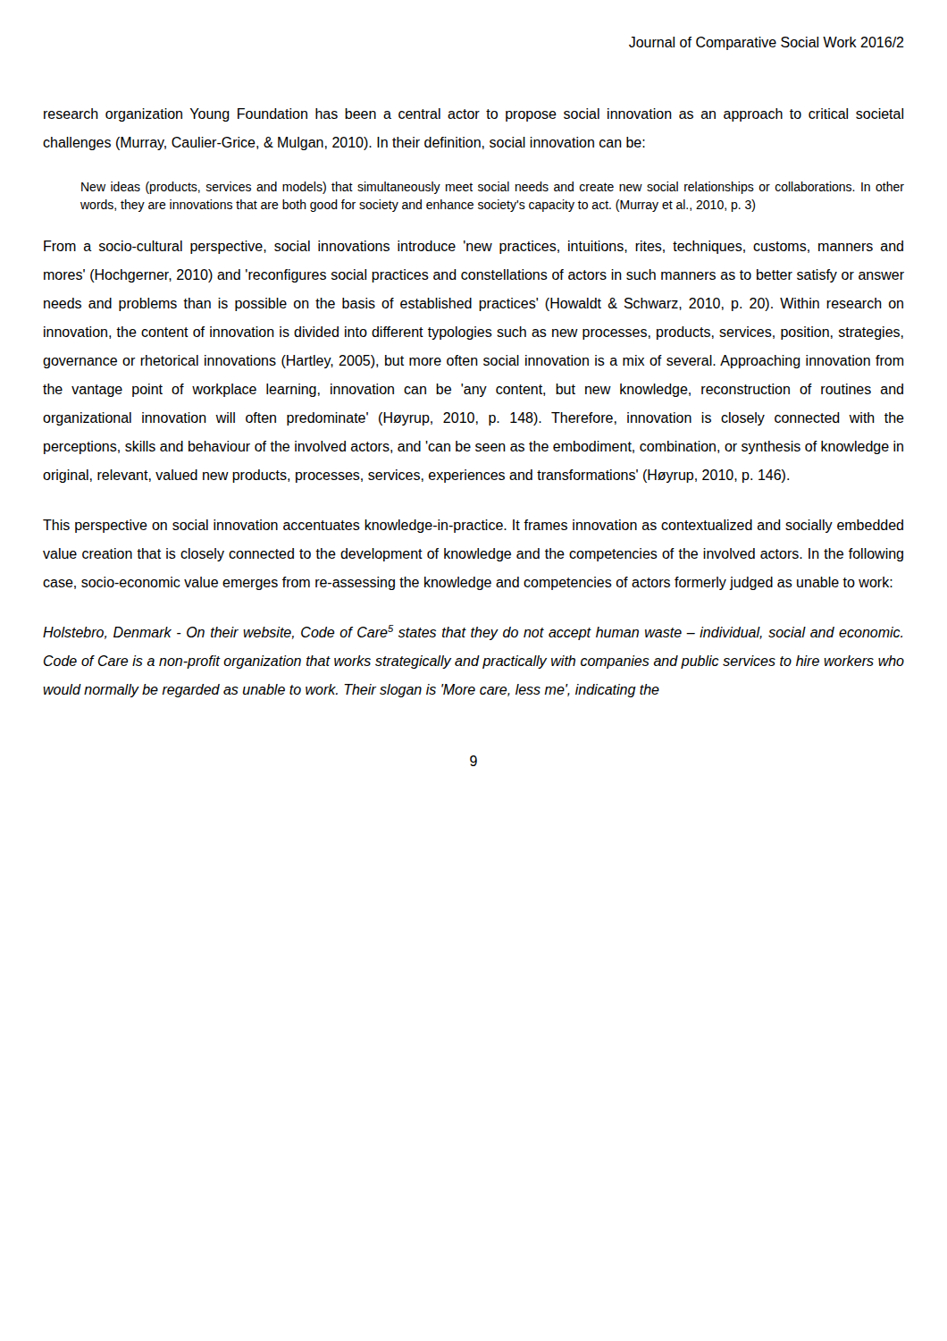Journal of Comparative Social Work 2016/2
research organization Young Foundation has been a central actor to propose social innovation as an approach to critical societal challenges (Murray, Caulier-Grice, & Mulgan, 2010). In their definition, social innovation can be:
New ideas (products, services and models) that simultaneously meet social needs and create new social relationships or collaborations. In other words, they are innovations that are both good for society and enhance society's capacity to act. (Murray et al., 2010, p. 3)
From a socio-cultural perspective, social innovations introduce 'new practices, intuitions, rites, techniques, customs, manners and mores' (Hochgerner, 2010) and 'reconfigures social practices and constellations of actors in such manners as to better satisfy or answer needs and problems than is possible on the basis of established practices' (Howaldt & Schwarz, 2010, p. 20). Within research on innovation, the content of innovation is divided into different typologies such as new processes, products, services, position, strategies, governance or rhetorical innovations (Hartley, 2005), but more often social innovation is a mix of several. Approaching innovation from the vantage point of workplace learning, innovation can be 'any content, but new knowledge, reconstruction of routines and organizational innovation will often predominate' (Høyrup, 2010, p. 148). Therefore, innovation is closely connected with the perceptions, skills and behaviour of the involved actors, and 'can be seen as the embodiment, combination, or synthesis of knowledge in original, relevant, valued new products, processes, services, experiences and transformations' (Høyrup, 2010, p. 146).
This perspective on social innovation accentuates knowledge-in-practice. It frames innovation as contextualized and socially embedded value creation that is closely connected to the development of knowledge and the competencies of the involved actors. In the following case, socio-economic value emerges from re-assessing the knowledge and competencies of actors formerly judged as unable to work:
Holstebro, Denmark - On their website, Code of Care5 states that they do not accept human waste – individual, social and economic. Code of Care is a non-profit organization that works strategically and practically with companies and public services to hire workers who would normally be regarded as unable to work. Their slogan is 'More care, less me', indicating the
9